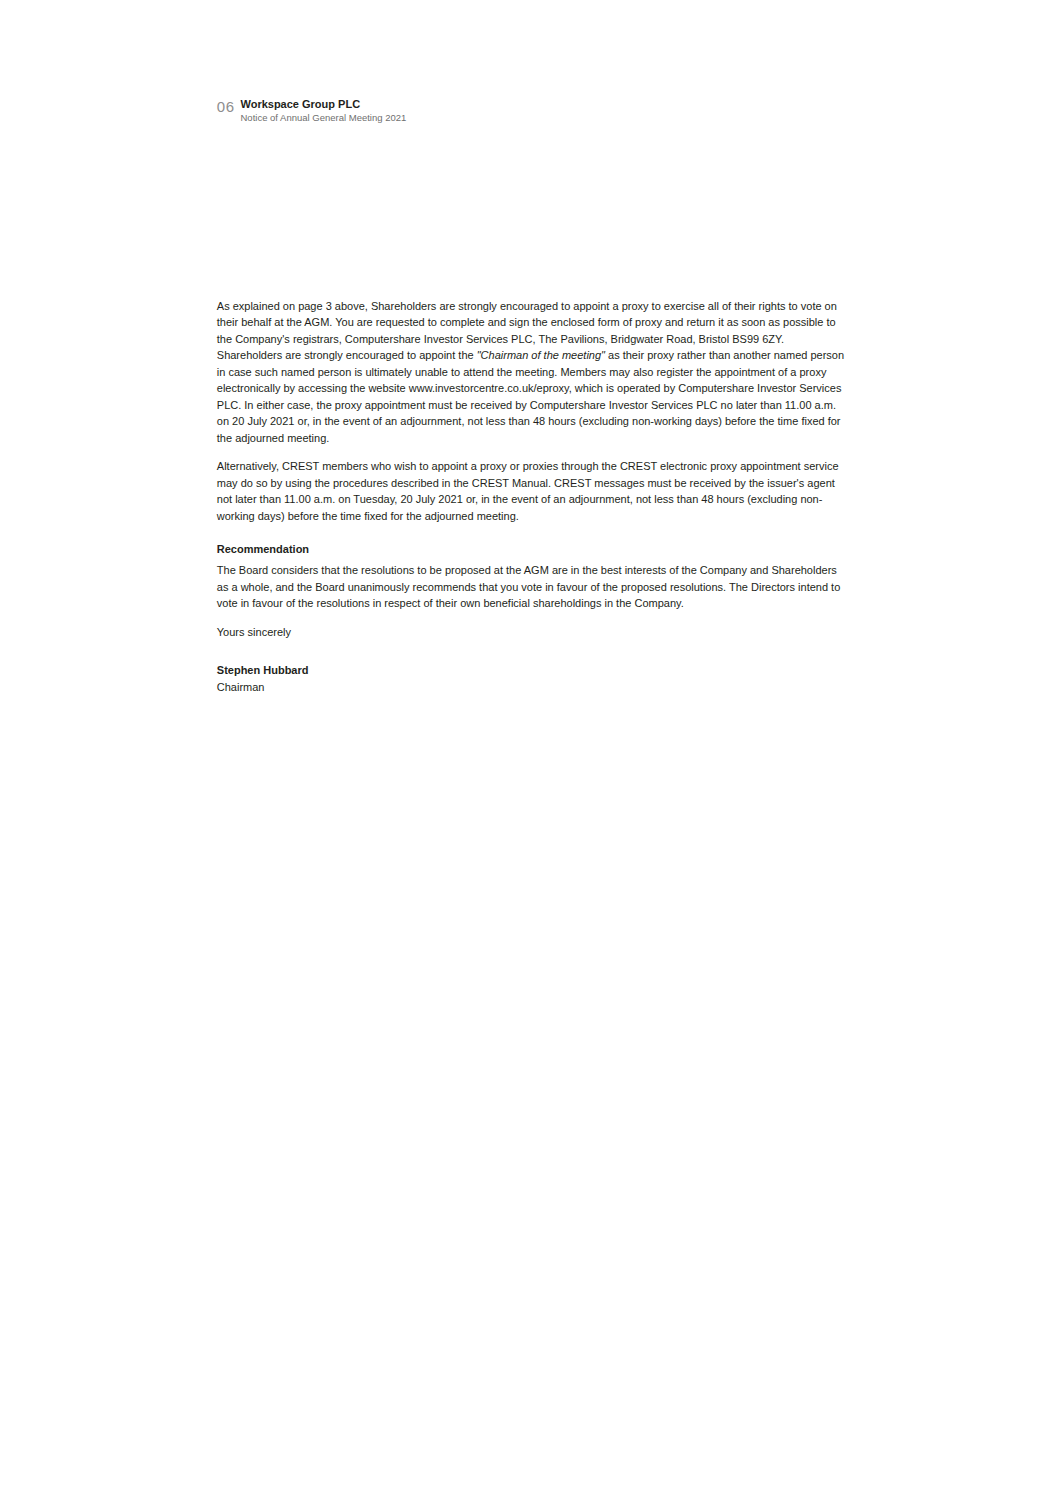06
Workspace Group PLC
Notice of Annual General Meeting 2021
As explained on page 3 above, Shareholders are strongly encouraged to appoint a proxy to exercise all of their rights to vote on their behalf at the AGM. You are requested to complete and sign the enclosed form of proxy and return it as soon as possible to the Company's registrars, Computershare Investor Services PLC, The Pavilions, Bridgwater Road, Bristol BS99 6ZY. Shareholders are strongly encouraged to appoint the "Chairman of the meeting" as their proxy rather than another named person in case such named person is ultimately unable to attend the meeting. Members may also register the appointment of a proxy electronically by accessing the website www.investorcentre.co.uk/eproxy, which is operated by Computershare Investor Services PLC. In either case, the proxy appointment must be received by Computershare Investor Services PLC no later than 11.00 a.m. on 20 July 2021 or, in the event of an adjournment, not less than 48 hours (excluding non-working days) before the time fixed for the adjourned meeting.
Alternatively, CREST members who wish to appoint a proxy or proxies through the CREST electronic proxy appointment service may do so by using the procedures described in the CREST Manual. CREST messages must be received by the issuer's agent not later than 11.00 a.m. on Tuesday, 20 July 2021 or, in the event of an adjournment, not less than 48 hours (excluding non-working days) before the time fixed for the adjourned meeting.
Recommendation
The Board considers that the resolutions to be proposed at the AGM are in the best interests of the Company and Shareholders as a whole, and the Board unanimously recommends that you vote in favour of the proposed resolutions. The Directors intend to vote in favour of the resolutions in respect of their own beneficial shareholdings in the Company.
Yours sincerely
Stephen Hubbard
Chairman